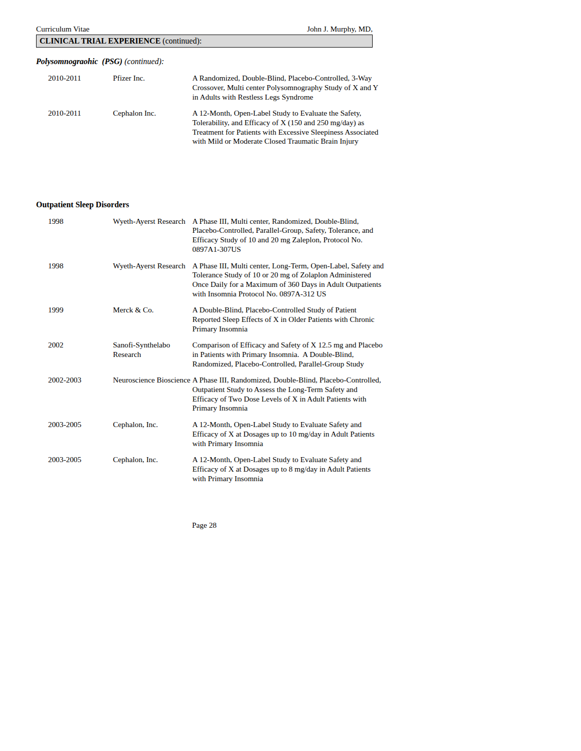Curriculum Vitae John J. Murphy, MD,
CLINICAL TRIAL EXPERIENCE (continued):
Polysomnograohic (PSG) (continued):
| 2010-2011 | Pfizer Inc. | A Randomized, Double-Blind, Placebo-Controlled, 3-Way Crossover, Multi center Polysomnography Study of X and Y in Adults with Restless Legs Syndrome |
| 2010-2011 | Cephalon Inc. | A 12-Month, Open-Label Study to Evaluate the Safety, Tolerability, and Efficacy of X (150 and 250 mg/day) as Treatment for Patients with Excessive Sleepiness Associated with Mild or Moderate Closed Traumatic Brain Injury |
Outpatient Sleep Disorders
| 1998 | Wyeth-Ayerst Research | A Phase III, Multi center, Randomized, Double-Blind, Placebo-Controlled, Parallel-Group, Safety, Tolerance, and Efficacy Study of 10 and 20 mg Zaleplon, Protocol No. 0897A1-307US |
| 1998 | Wyeth-Ayerst Research | A Phase III, Multi center, Long-Term, Open-Label, Safety and Tolerance Study of 10 or 20 mg of Zolaplon Administered Once Daily for a Maximum of 360 Days in Adult Outpatients with Insomnia Protocol No. 0897A-312 US |
| 1999 | Merck & Co. | A Double-Blind, Placebo-Controlled Study of Patient Reported Sleep Effects of X in Older Patients with Chronic Primary Insomnia |
| 2002 | Sanofi-Synthelabo Research | Comparison of Efficacy and Safety of X 12.5 mg and Placebo in Patients with Primary Insomnia. A Double-Blind, Randomized, Placebo-Controlled, Parallel-Group Study |
| 2002-2003 | Neuroscience Bioscience | A Phase III, Randomized, Double-Blind, Placebo-Controlled, Outpatient Study to Assess the Long-Term Safety and Efficacy of Two Dose Levels of X in Adult Patients with Primary Insomnia |
| 2003-2005 | Cephalon, Inc. | A 12-Month, Open-Label Study to Evaluate Safety and Efficacy of X at Dosages up to 10 mg/day in Adult Patients with Primary Insomnia |
| 2003-2005 | Cephalon, Inc. | A 12-Month, Open-Label Study to Evaluate Safety and Efficacy of X at Dosages up to 8 mg/day in Adult Patients with Primary Insomnia |
Page 28